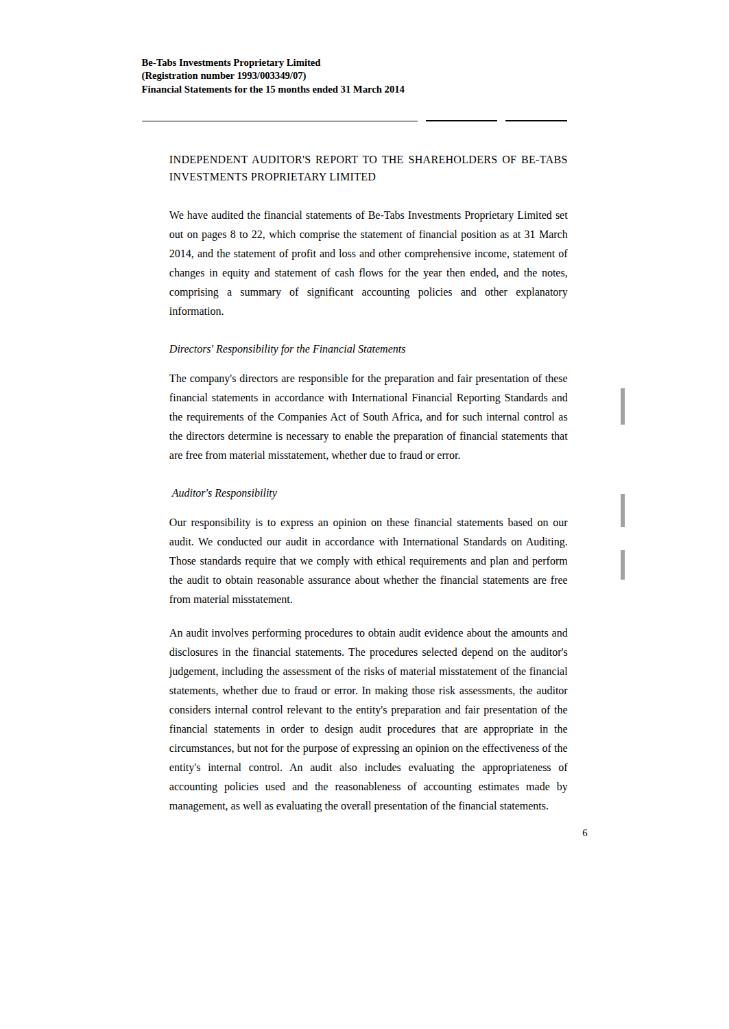Be-Tabs Investments Proprietary Limited
(Registration number 1993/003349/07)
Financial Statements for the 15 months ended 31 March 2014
INDEPENDENT AUDITOR'S REPORT TO THE SHAREHOLDERS OF BE-TABS INVESTMENTS PROPRIETARY LIMITED
We have audited the financial statements of Be-Tabs Investments Proprietary Limited set out on pages 8 to 22, which comprise the statement of financial position as at 31 March 2014, and the statement of profit and loss and other comprehensive income, statement of changes in equity and statement of cash flows for the year then ended, and the notes, comprising a summary of significant accounting policies and other explanatory information.
Directors' Responsibility for the Financial Statements
The company's directors are responsible for the preparation and fair presentation of these financial statements in accordance with International Financial Reporting Standards and the requirements of the Companies Act of South Africa, and for such internal control as the directors determine is necessary to enable the preparation of financial statements that are free from material misstatement, whether due to fraud or error.
Auditor's Responsibility
Our responsibility is to express an opinion on these financial statements based on our audit. We conducted our audit in accordance with International Standards on Auditing. Those standards require that we comply with ethical requirements and plan and perform the audit to obtain reasonable assurance about whether the financial statements are free from material misstatement.
An audit involves performing procedures to obtain audit evidence about the amounts and disclosures in the financial statements. The procedures selected depend on the auditor's judgement, including the assessment of the risks of material misstatement of the financial statements, whether due to fraud or error. In making those risk assessments, the auditor considers internal control relevant to the entity's preparation and fair presentation of the financial statements in order to design audit procedures that are appropriate in the circumstances, but not for the purpose of expressing an opinion on the effectiveness of the entity's internal control. An audit also includes evaluating the appropriateness of accounting policies used and the reasonableness of accounting estimates made by management, as well as evaluating the overall presentation of the financial statements.
6